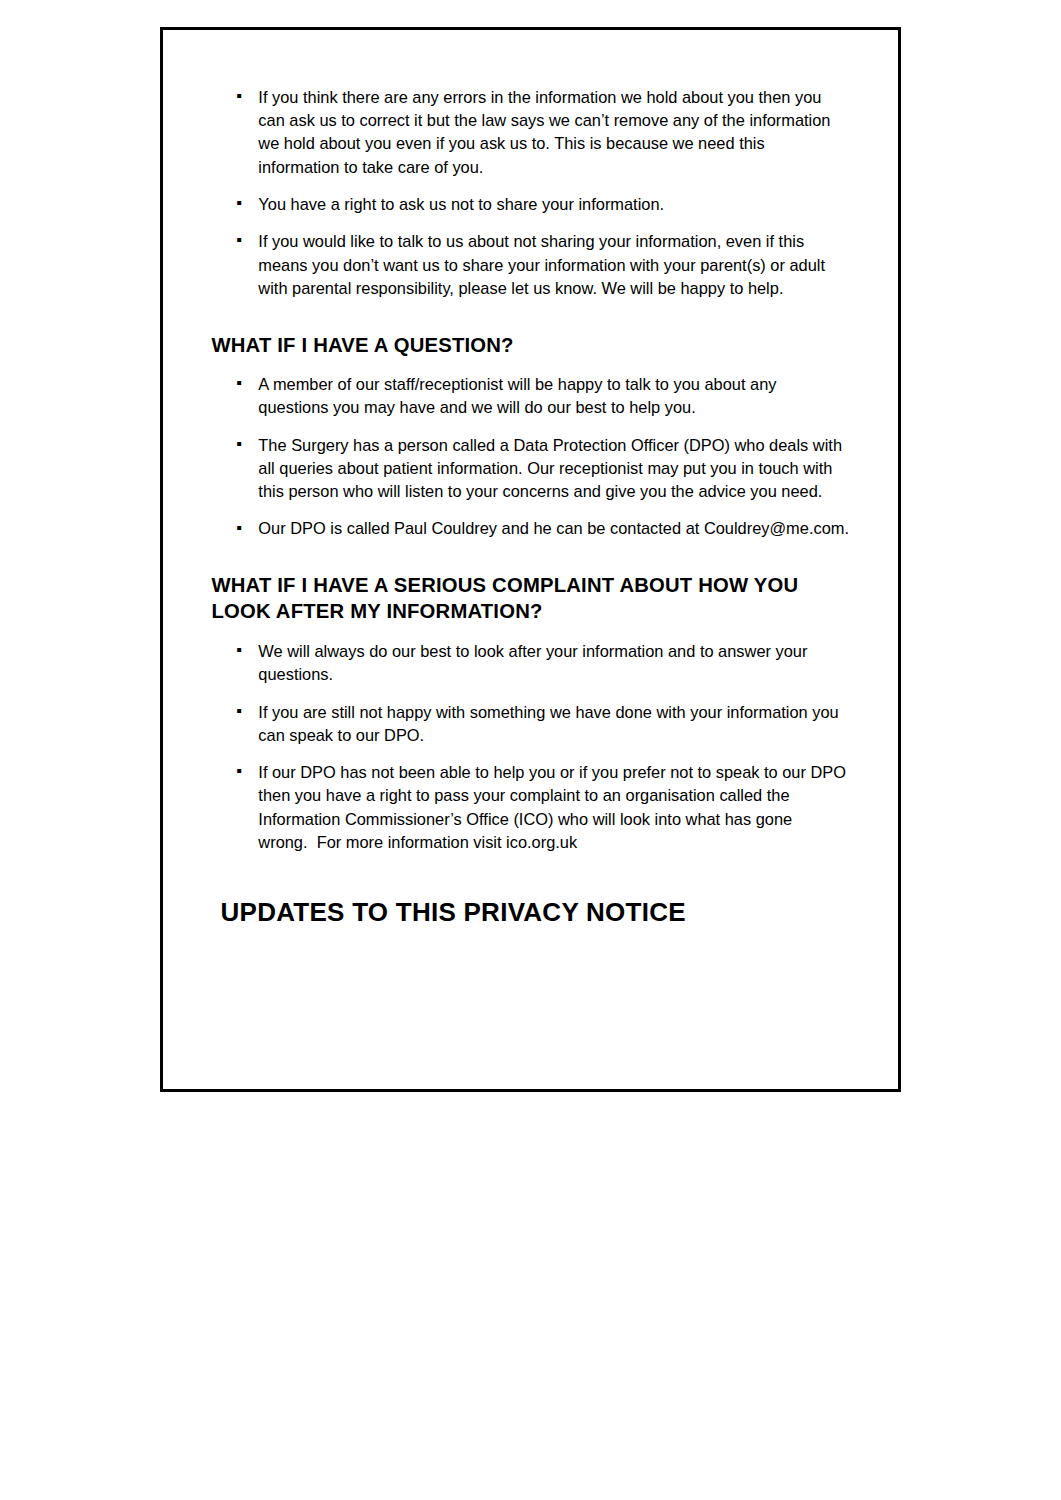If you think there are any errors in the information we hold about you then you can ask us to correct it but the law says we can’t remove any of the information we hold about you even if you ask us to. This is because we need this information to take care of you.
You have a right to ask us not to share your information.
If you would like to talk to us about not sharing your information, even if this means you don’t want us to share your information with your parent(s) or adult with parental responsibility, please let us know. We will be happy to help.
WHAT IF I HAVE A QUESTION?
A member of our staff/receptionist will be happy to talk to you about any questions you may have and we will do our best to help you.
The Surgery has a person called a Data Protection Officer (DPO) who deals with all queries about patient information. Our receptionist may put you in touch with this person who will listen to your concerns and give you the advice you need.
Our DPO is called Paul Couldrey and he can be contacted at Couldrey@me.com.
WHAT IF I HAVE A SERIOUS COMPLAINT ABOUT HOW YOU LOOK AFTER MY INFORMATION?
We will always do our best to look after your information and to answer your questions.
If you are still not happy with something we have done with your information you can speak to our DPO.
If our DPO has not been able to help you or if you prefer not to speak to our DPO then you have a right to pass your complaint to an organisation called the Information Commissioner’s Office (ICO) who will look into what has gone wrong. For more information visit ico.org.uk
UPDATES TO THIS PRIVACY NOTICE